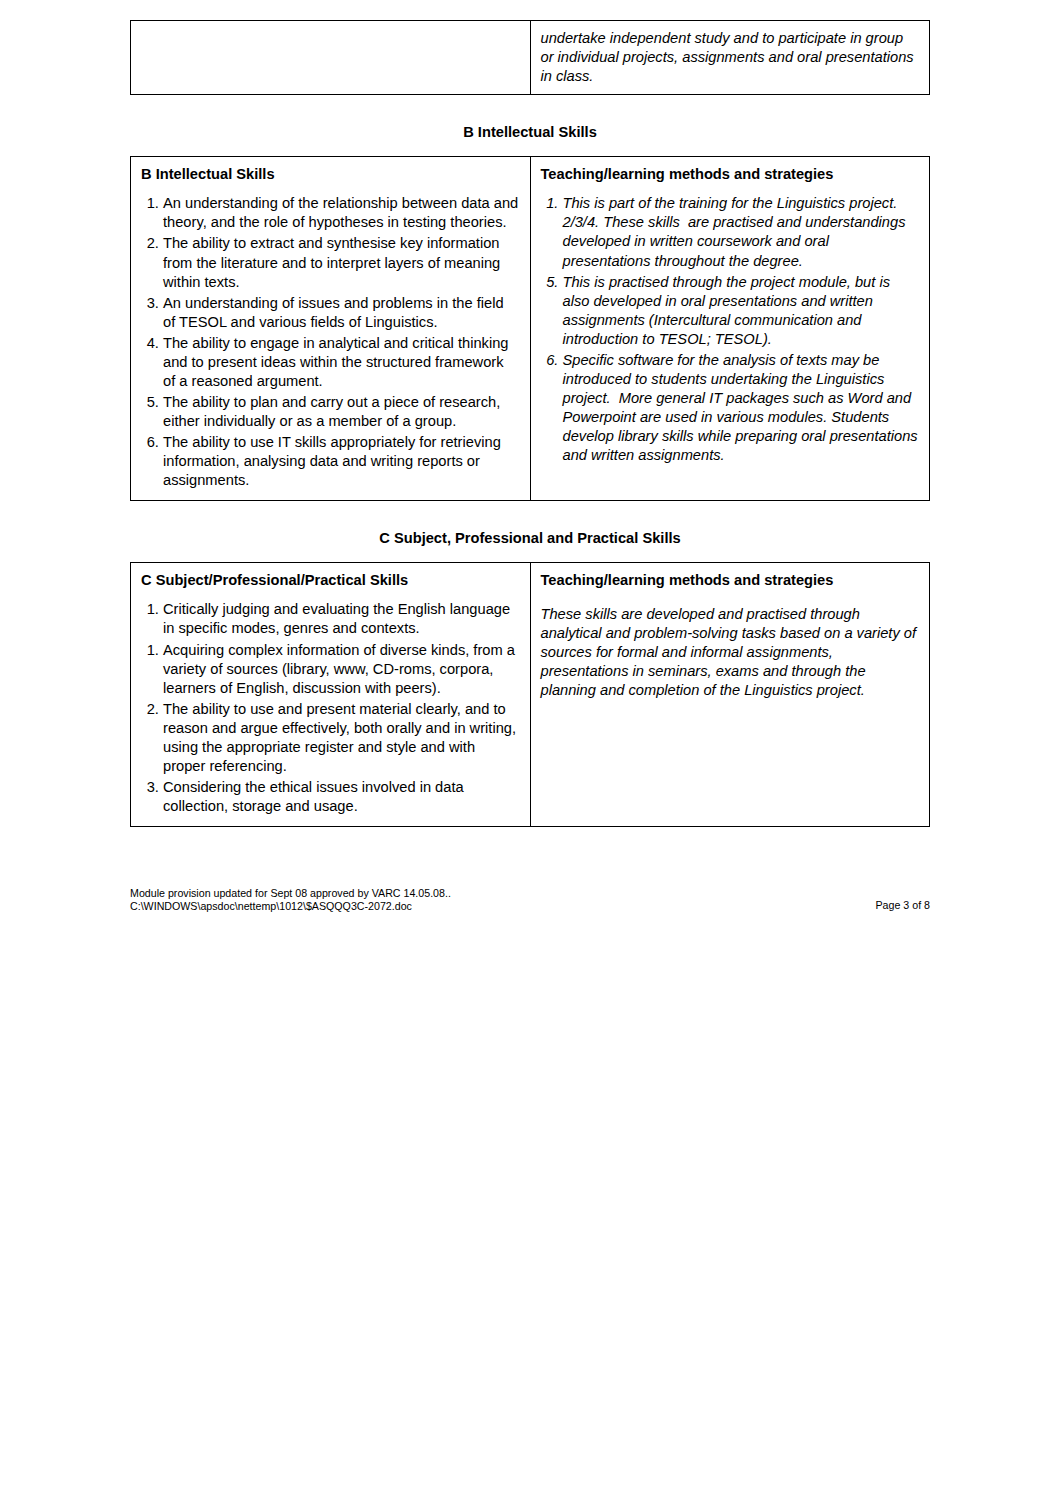| | undertake independent study and to participate in group or individual projects, assignments and oral presentations in class. |
B Intellectual Skills
| B Intellectual Skills An understanding of the relationship between data and theory, and the role of hypotheses in testing theories. The ability to extract and synthesise key information from the literature and to interpret layers of meaning within texts. An understanding of issues and problems in the field of TESOL and various fields of Linguistics. The ability to engage in analytical and critical thinking and to present ideas within the structured framework of a reasoned argument. The ability to plan and carry out a piece of research, either individually or as a member of a group. The ability to use IT skills appropriately for retrieving information, analysing data and writing reports or assignments. | Teaching/learning methods and strategies This is part of the training for the Linguistics project. 2/3/4. These skills are practised and understandings developed in written coursework and oral presentations throughout the degree. This is practised through the project module, but is also developed in oral presentations and written assignments (Intercultural communication and introduction to TESOL; TESOL). Specific software for the analysis of texts may be introduced to students undertaking the Linguistics project. More general IT packages such as Word and Powerpoint are used in various modules. Students develop library skills while preparing oral presentations and written assignments. |
C Subject, Professional and Practical Skills
| C Subject/Professional/Practical Skills Critically judging and evaluating the English language in specific modes, genres and contexts. Acquiring complex information of diverse kinds, from a variety of sources (library, www, CD-roms, corpora, learners of English, discussion with peers). The ability to use and present material clearly, and to reason and argue effectively, both orally and in writing, using the appropriate register and style and with proper referencing. Considering the ethical issues involved in data collection, storage and usage. | Teaching/learning methods and strategies These skills are developed and practised through analytical and problem-solving tasks based on a variety of sources for formal and informal assignments, presentations in seminars, exams and through the planning and completion of the Linguistics project. |
Module provision updated for Sept 08 approved by VARC 14.05.08..
C:\WINDOWS\apsdoc\nettemp\1012\$ASQQQ3C-2072.doc
Page 3 of 8